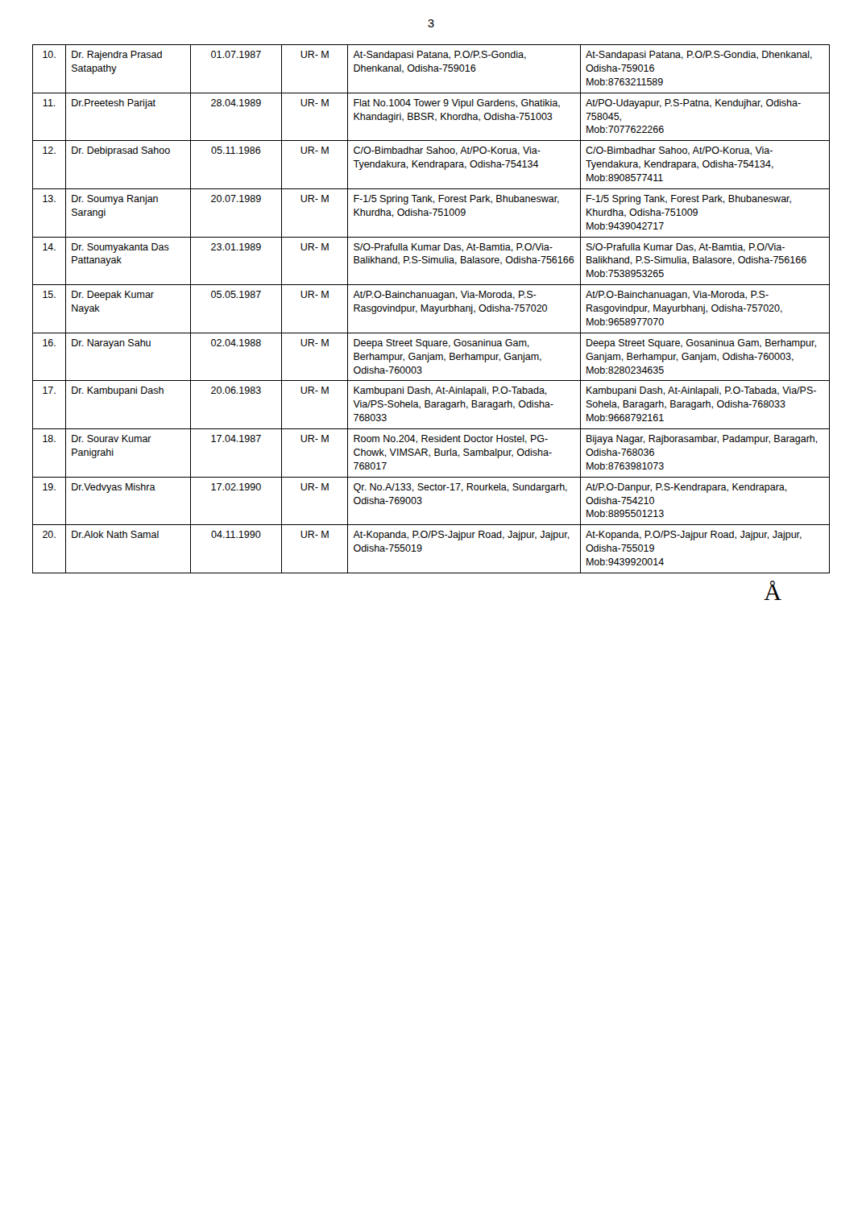3
| 10. | Dr. Rajendra Prasad Satapathy | 01.07.1987 | UR- M | At-Sandapasi Patana, P.O/P.S-Gondia, Dhenkanal, Odisha-759016 | At-Sandapasi Patana, P.O/P.S-Gondia, Dhenkanal, Odisha-759016 Mob:8763211589 |
| 11. | Dr.Preetesh Parijat | 28.04.1989 | UR- M | Flat No.1004 Tower 9 Vipul Gardens, Ghatikia, Khandagiri, BBSR, Khordha, Odisha-751003 | At/PO-Udayapur, P.S-Patna, Kendujhar, Odisha-758045, Mob:7077622266 |
| 12. | Dr. Debiprasad Sahoo | 05.11.1986 | UR- M | C/O-Bimbadhar Sahoo, At/PO-Korua, Via-Tyendakura, Kendrapara, Odisha-754134 | C/O-Bimbadhar Sahoo, At/PO-Korua, Via-Tyendakura, Kendrapara, Odisha-754134, Mob:8908577411 |
| 13. | Dr. Soumya Ranjan Sarangi | 20.07.1989 | UR- M | F-1/5 Spring Tank, Forest Park, Bhubaneswar, Khurdha, Odisha-751009 | F-1/5 Spring Tank, Forest Park, Bhubaneswar, Khurdha, Odisha-751009 Mob:9439042717 |
| 14. | Dr. Soumyakanta Das Pattanayak | 23.01.1989 | UR- M | S/O-Prafulla Kumar Das, At-Bamtia, P.O/Via-Balikhand, P.S-Simulia, Balasore, Odisha-756166 | S/O-Prafulla Kumar Das, At-Bamtia, P.O/Via-Balikhand, P.S-Simulia, Balasore, Odisha-756166 Mob:7538953265 |
| 15. | Dr. Deepak Kumar Nayak | 05.05.1987 | UR- M | At/P.O-Bainchanuagan, Via-Moroda, P.S-Rasgovindpur, Mayurbhanj, Odisha-757020 | At/P.O-Bainchanuagan, Via-Moroda, P.S-Rasgovindpur, Mayurbhanj, Odisha-757020, Mob:9658977070 |
| 16. | Dr. Narayan Sahu | 02.04.1988 | UR- M | Deepa Street Square, Gosaninua Gam, Berhampur, Ganjam, Berhampur, Ganjam, Odisha-760003 | Deepa Street Square, Gosaninua Gam, Berhampur, Ganjam, Berhampur, Ganjam, Odisha-760003, Mob:8280234635 |
| 17. | Dr. Kambupani Dash | 20.06.1983 | UR- M | Kambupani Dash, At-Ainlapali, P.O-Tabada, Via/PS-Sohela, Baragarh, Baragarh, Odisha-768033 | Kambupani Dash, At-Ainlapali, P.O-Tabada, Via/PS-Sohela, Baragarh, Baragarh, Odisha-768033 Mob:9668792161 |
| 18. | Dr. Sourav Kumar Panigrahi | 17.04.1987 | UR- M | Room No.204, Resident Doctor Hostel, PG-Chowk, VIMSAR, Burla, Sambalpur, Odisha-768017 | Bijaya Nagar, Rajborasambar, Padampur, Baragarh, Odisha-768036 Mob:8763981073 |
| 19. | Dr.Vedvyas Mishra | 17.02.1990 | UR- M | Qr. No.A/133, Sector-17, Rourkela, Sundargarh, Odisha-769003 | At/P.O-Danpur, P.S-Kendrapara, Kendrapara, Odisha-754210 Mob:8895501213 |
| 20. | Dr.Alok Nath Samal | 04.11.1990 | UR- M | At-Kopanda, P.O/PS-Jajpur Road, Jajpur, Jajpur, Odisha-755019 | At-Kopanda, P.O/PS-Jajpur Road, Jajpur, Jajpur, Odisha-755019 Mob:9439920014 |
Å